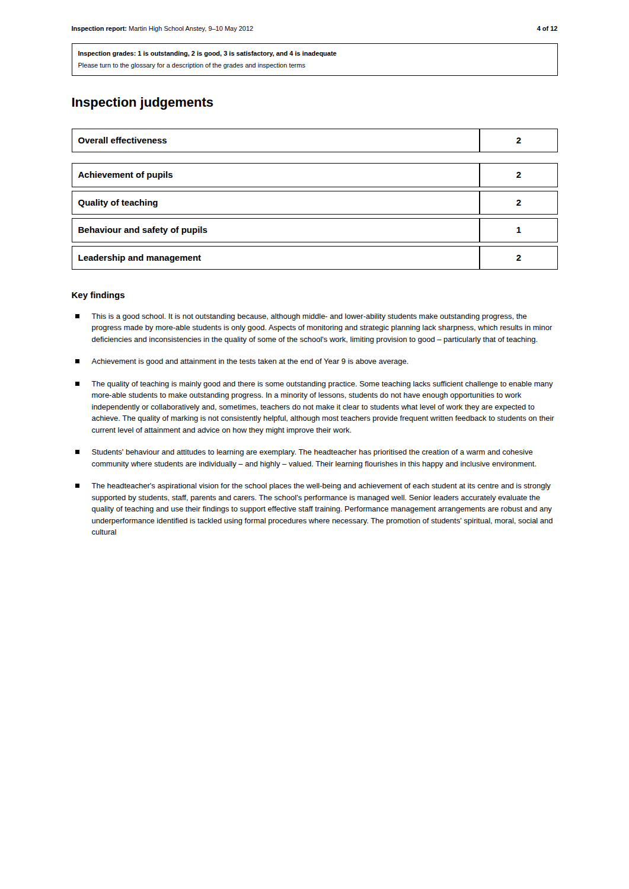Inspection report: Martin High School Anstey, 9–10 May 2012
4 of 12
Inspection grades: 1 is outstanding, 2 is good, 3 is satisfactory, and 4 is inadequate
Please turn to the glossary for a description of the grades and inspection terms
Inspection judgements
| Overall effectiveness | 2 |
| Achievement of pupils | 2 |
| Quality of teaching | 2 |
| Behaviour and safety of pupils | 1 |
| Leadership and management | 2 |
Key findings
This is a good school. It is not outstanding because, although middle- and lower-ability students make outstanding progress, the progress made by more-able students is only good. Aspects of monitoring and strategic planning lack sharpness, which results in minor deficiencies and inconsistencies in the quality of some of the school's work, limiting provision to good – particularly that of teaching.
Achievement is good and attainment in the tests taken at the end of Year 9 is above average.
The quality of teaching is mainly good and there is some outstanding practice. Some teaching lacks sufficient challenge to enable many more-able students to make outstanding progress. In a minority of lessons, students do not have enough opportunities to work independently or collaboratively and, sometimes, teachers do not make it clear to students what level of work they are expected to achieve. The quality of marking is not consistently helpful, although most teachers provide frequent written feedback to students on their current level of attainment and advice on how they might improve their work.
Students' behaviour and attitudes to learning are exemplary. The headteacher has prioritised the creation of a warm and cohesive community where students are individually – and highly – valued. Their learning flourishes in this happy and inclusive environment.
The headteacher's aspirational vision for the school places the well-being and achievement of each student at its centre and is strongly supported by students, staff, parents and carers. The school's performance is managed well. Senior leaders accurately evaluate the quality of teaching and use their findings to support effective staff training. Performance management arrangements are robust and any underperformance identified is tackled using formal procedures where necessary. The promotion of students' spiritual, moral, social and cultural